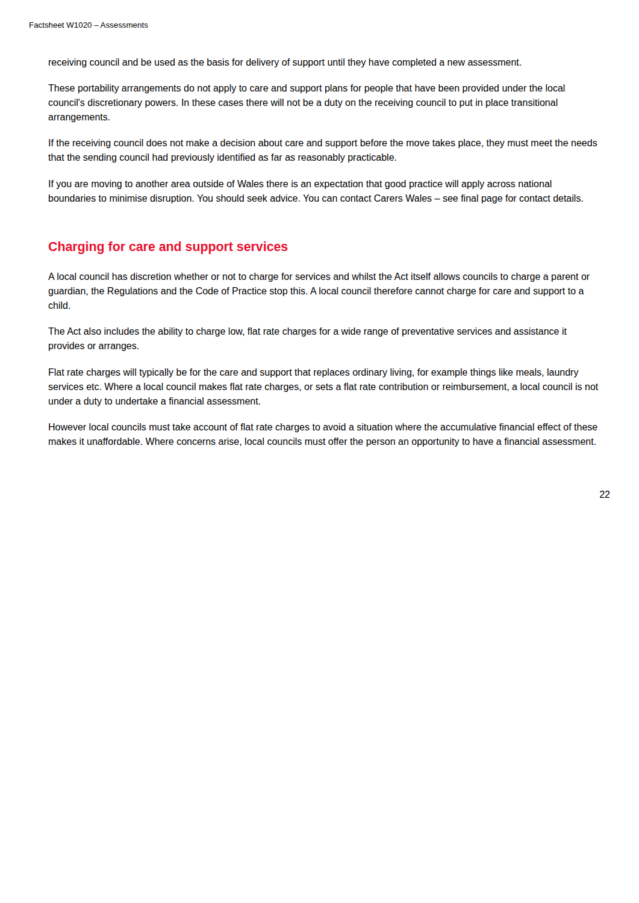Factsheet W1020 – Assessments
receiving council and be used as the basis for delivery of support until they have completed a new assessment.
These portability arrangements do not apply to care and support plans for people that have been provided under the local council's discretionary powers. In these cases there will not be a duty on the receiving council to put in place transitional arrangements.
If the receiving council does not make a decision about care and support before the move takes place, they must meet the needs that the sending council had previously identified as far as reasonably practicable.
If you are moving to another area outside of Wales there is an expectation that good practice will apply across national boundaries to minimise disruption. You should seek advice. You can contact Carers Wales – see final page for contact details.
Charging for care and support services
A local council has discretion whether or not to charge for services and whilst the Act itself allows councils to charge a parent or guardian, the Regulations and the Code of Practice stop this. A local council therefore cannot charge for care and support to a child.
The Act also includes the ability to charge low, flat rate charges for a wide range of preventative services and assistance it provides or arranges.
Flat rate charges will typically be for the care and support that replaces ordinary living, for example things like meals, laundry services etc. Where a local council makes flat rate charges, or sets a flat rate contribution or reimbursement, a local council is not under a duty to undertake a financial assessment.
However local councils must take account of flat rate charges to avoid a situation where the accumulative financial effect of these makes it unaffordable. Where concerns arise, local councils must offer the person an opportunity to have a financial assessment.
22